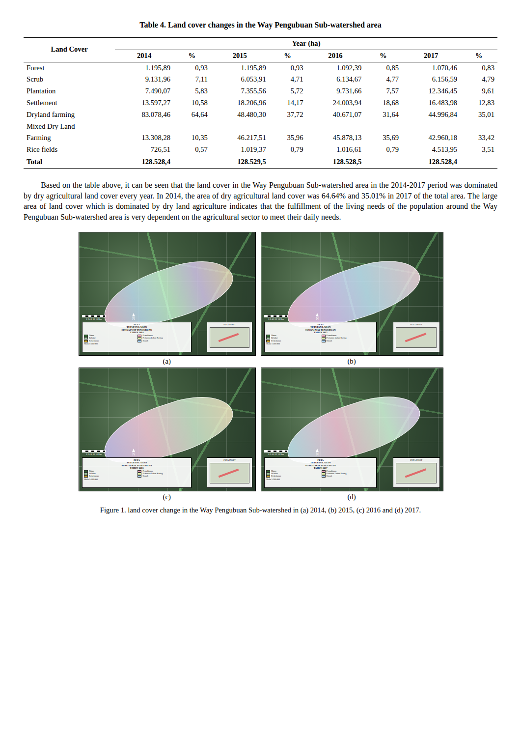Table 4. Land cover changes in the Way Pengubuan Sub-watershed area
| Land Cover | Year (ha) |
| --- | --- |
| 2014 | % | 2015 | % | 2016 | % | 2017 | % |
| Forest | 1.195,89 | 0,93 | 1.195,89 | 0,93 | 1.092,39 | 0,85 | 1.070,46 | 0,83 |
| Scrub | 9.131,96 | 7,11 | 6.053,91 | 4,71 | 6.134,67 | 4,77 | 6.156,59 | 4,79 |
| Plantation | 7.490,07 | 5,83 | 7.355,56 | 5,72 | 9.731,66 | 7,57 | 12.346,45 | 9,61 |
| Settlement | 13.597,27 | 10,58 | 18.206,96 | 14,17 | 24.003,94 | 18,68 | 16.483,98 | 12,83 |
| Dryland farming | 83.078,46 | 64,64 | 48.480,30 | 37,72 | 40.671,07 | 31,64 | 44.996,84 | 35,01 |
| Mixed Dry Land | | | | | | | | |
| Farming | 13.308,28 | 10,35 | 46.217,51 | 35,96 | 45.878,13 | 35,69 | 42.960,18 | 33,42 |
| Rice fields | 726,51 | 0,57 | 1.019,37 | 0,79 | 1.016,61 | 0,79 | 4.513,95 | 3,51 |
| Total | 128.528,4 | | 128.529,5 | | 128.528,5 | | 128.528,4 | |
Based on the table above, it can be seen that the land cover in the Way Pengubuan Sub-watershed area in the 2014-2017 period was dominated by dry agricultural land cover every year. In 2014, the area of dry agricultural land cover was 64.64% and 35.01% in 2017 of the total area. The large area of land cover which is dominated by dry land agriculture indicates that the fulfillment of the living needs of the population around the Way Pengubuan Sub-watershed area is very dependent on the agricultural sector to meet their daily needs.
| N 0 2 4 8 12 16 Km PETA TUTUPAN LAHAN SUNGAI WAY PENGUBUAN TAHUN 2014 Hutan Belukar Perkebunan Pemukiman Pertanian Lahan Kering Sawah Skala 1:500.000 PETA INSET (a) | N 0 2 4 8 12 16 Km PETA TUTUPAN LAHAN SUNGAI WAY PENGUBUAN TAHUN 2015 Hutan Belukar Perkebunan Pemukiman Pertanian Lahan Kering Sawah Skala 1:500.000 PETA INSET (b) |
| N 0 2 4 8 12 16 Km PETA TUTUPAN LAHAN SUNGAI WAY PENGUBUAN TAHUN 2016 Hutan Belukar Perkebunan Pemukiman Pertanian Lahan Kering Sawah Skala 1:500.000 PETA INSET (c) | N 0 2 4 8 12 16 Km PETA TUTUPAN LAHAN SUNGAI WAY PENGUBUAN TAHUN 2017 Hutan Belukar Perkebunan Pemukiman Pertanian Lahan Kering Sawah Skala 1:500.000 PETA INSET (d) |
Figure 1. land cover change in the Way Pengubuan Sub-watershed in (a) 2014, (b) 2015, (c) 2016 and (d) 2017.